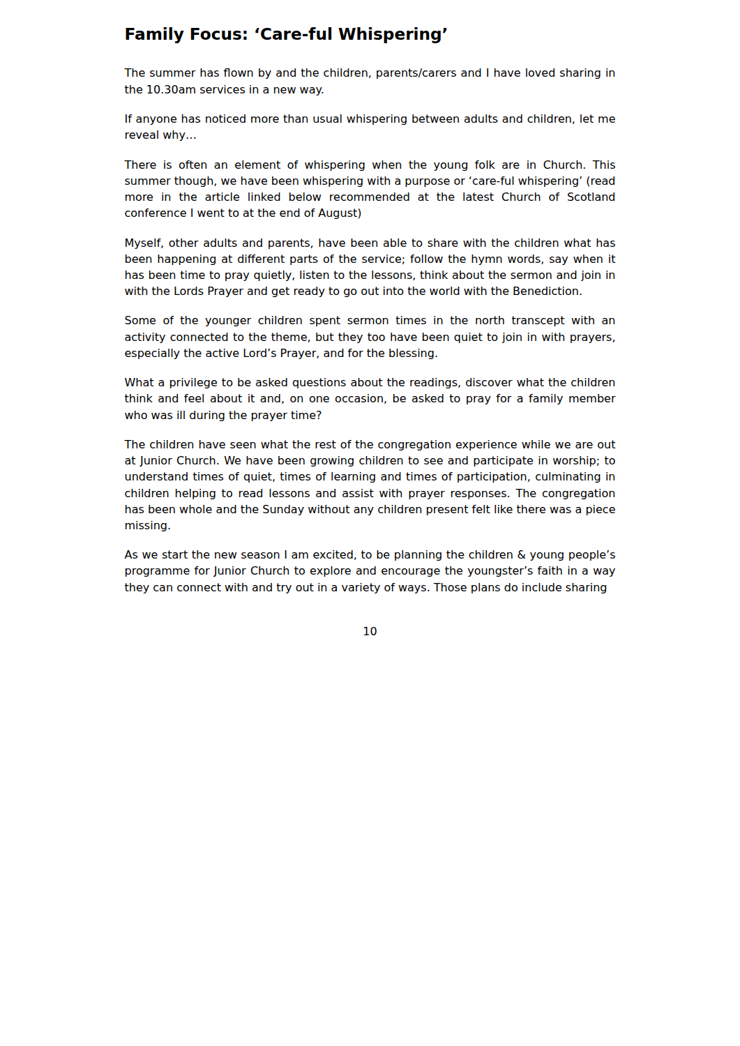Family Focus: ‘Care-ful Whispering’
The summer has flown by and the children, parents/carers and I have loved sharing in the 10.30am services in a new way.
If anyone has noticed more than usual whispering between adults and children, let me reveal why…
There is often an element of whispering when the young folk are in Church. This summer though, we have been whispering with a purpose or ‘care-ful whispering’ (read more in the article linked below recommended at the latest Church of Scotland conference I went to at the end of August)
Myself, other adults and parents, have been able to share with the children what has been happening at different parts of the service; follow the hymn words, say when it has been time to pray quietly, listen to the lessons, think about the sermon and join in with the Lords Prayer and get ready to go out into the world with the Benediction.
Some of the younger children spent sermon times in the north transcept with an activity connected to the theme, but they too have been quiet to join in with prayers, especially the active Lord’s Prayer, and for the blessing.
What a privilege to be asked questions about the readings, discover what the children think and feel about it and, on one occasion, be asked to pray for a family member who was ill during the prayer time?
The children have seen what the rest of the congregation experience while we are out at Junior Church. We have been growing children to see and participate in worship; to understand times of quiet, times of learning and times of participation, culminating in children helping to read lessons and assist with prayer responses. The congregation has been whole and the Sunday without any children present felt like there was a piece missing.
As we start the new season I am excited, to be planning the children & young people’s programme for Junior Church to explore and encourage the youngster’s faith in a way they can connect with and try out in a variety of ways. Those plans do include sharing
10